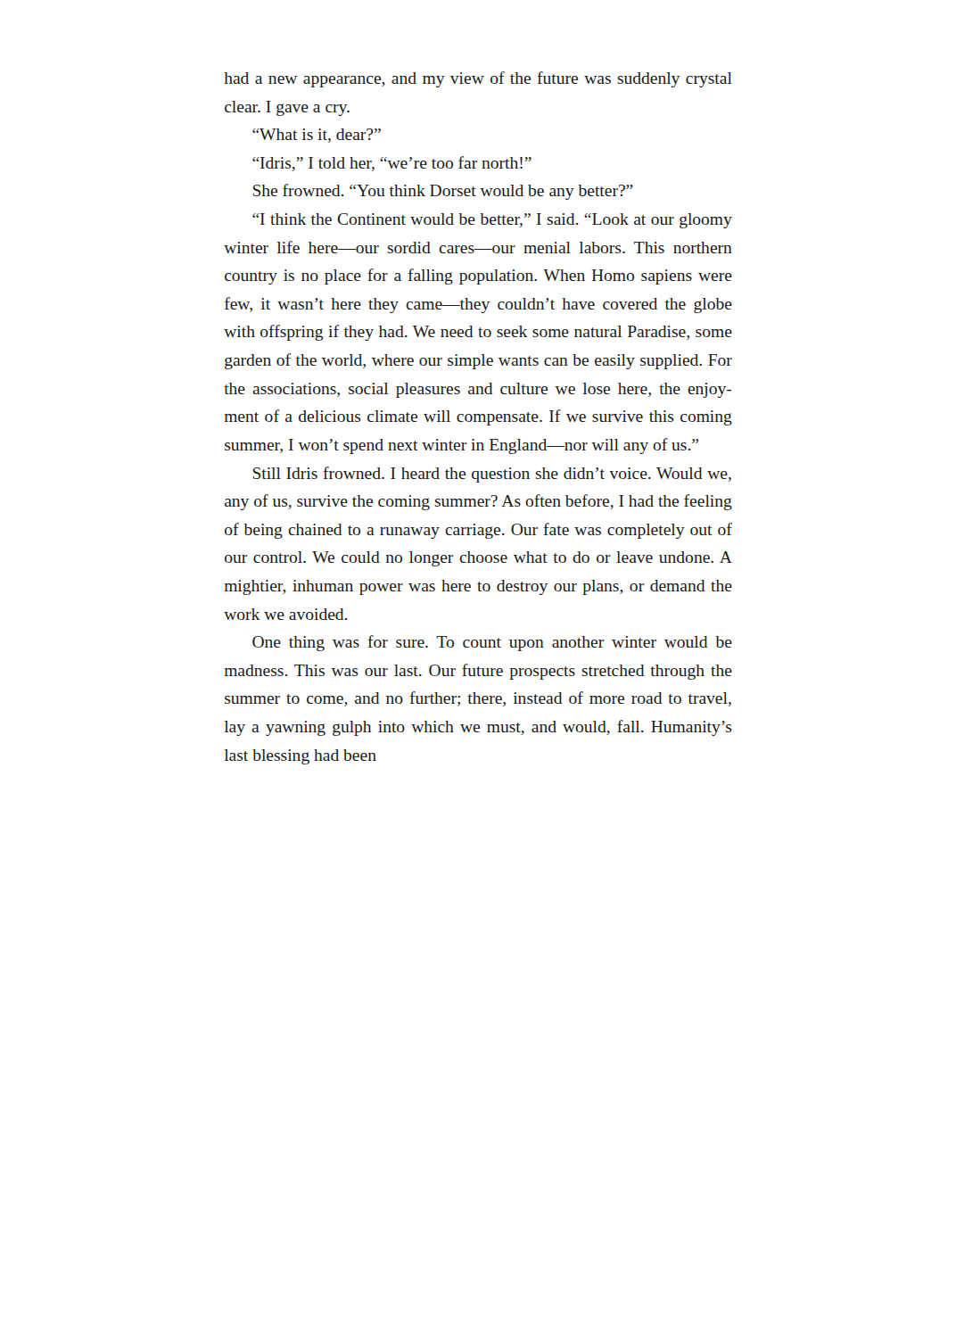had a new appearance, and my view of the future was suddenly crystal clear. I gave a cry.
“What is it, dear?”
“Idris,” I told her, “we’re too far north!”
She frowned. “You think Dorset would be any better?”
“I think the Continent would be better,” I said. “Look at our gloomy winter life here—our sordid cares—our menial labors. This northern country is no place for a falling population. When Homo sapiens were few, it wasn’t here they came—they couldn’t have covered the globe with offspring if they had. We need to seek some natural Paradise, some garden of the world, where our simple wants can be easily supplied. For the associations, social pleasures and culture we lose here, the enjoyment of a delicious climate will compensate. If we survive this coming summer, I won’t spend next winter in England—nor will any of us.”
Still Idris frowned. I heard the question she didn’t voice. Would we, any of us, survive the coming summer? As often before, I had the feeling of being chained to a runaway carriage. Our fate was completely out of our control. We could no longer choose what to do or leave undone. A mightier, inhuman power was here to destroy our plans, or demand the work we avoided.
One thing was for sure. To count upon another winter would be madness. This was our last. Our future prospects stretched through the summer to come, and no further; there, instead of more road to travel, lay a yawning gulph into which we must, and would, fall. Humanity’s last blessing had been